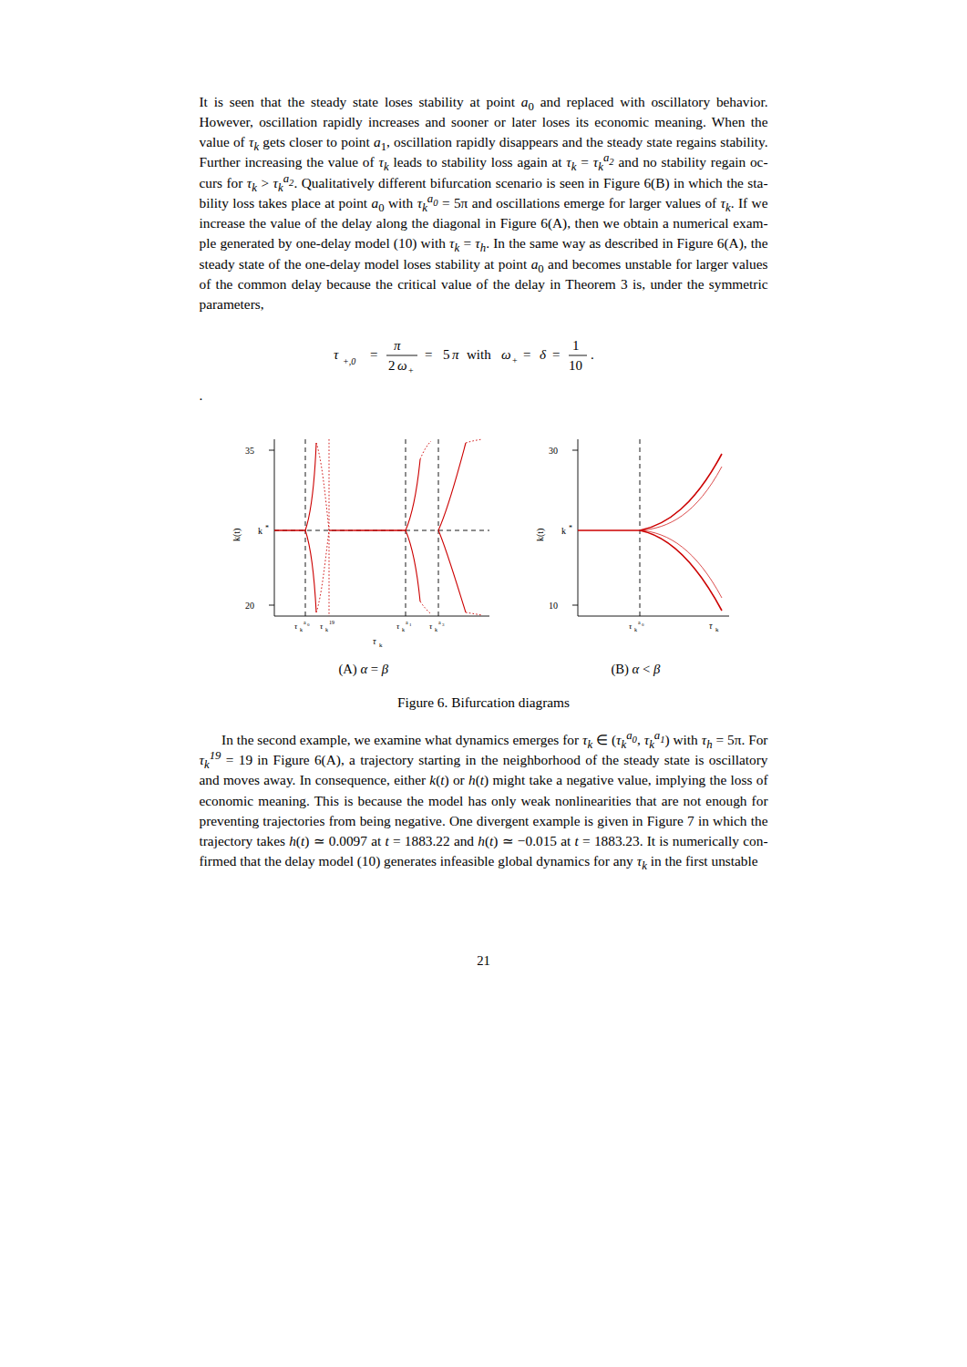It is seen that the steady state loses stability at point a0 and replaced with oscillatory behavior. However, oscillation rapidly increases and sooner or later loses its economic meaning. When the value of τk gets closer to point a1, oscillation rapidly disappears and the steady state regains stability. Further increasing the value of τk leads to stability loss again at τk = τka2 and no stability regain occurs for τk > τka2. Qualitatively different bifurcation scenario is seen in Figure 6(B) in which the stability loss takes place at point a0 with τka0 = 5π and oscillations emerge for larger values of τk. If we increase the value of the delay along the diagonal in Figure 6(A), then we obtain a numerical example generated by one-delay model (10) with τk = τh. In the same way as described in Figure 6(A), the steady state of the one-delay model loses stability at point a0 and becomes unstable for larger values of the common delay because the critical value of the delay in Theorem 3 is, under the symmetric parameters,
τ +,0 = π 2 ω + = 5 π with ω + = δ = 1 10 .
.
35 20 k(t) k * τ k a 0 τ k 19 τ k a 1 τ k a 3 τ k
(A) α = β
30 10 k(t) k * τ k a 0 τ k
(B) α < β
Figure 6. Bifurcation diagrams
In the second example, we examine what dynamics emerges for τk ∈ (τka0, τka1) with τh = 5π. For τk19 = 19 in Figure 6(A), a trajectory starting in the neighborhood of the steady state is oscillatory and moves away. In consequence, either k(t) or h(t) might take a negative value, implying the loss of economic meaning. This is because the model has only weak nonlinearities that are not enough for preventing trajectories from being negative. One divergent example is given in Figure 7 in which the trajectory takes h(t) ≃ 0.0097 at t = 1883.22 and h(t) ≃ −0.015 at t = 1883.23. It is numerically confirmed that the delay model (10) generates infeasible global dynamics for any τk in the first unstable
21